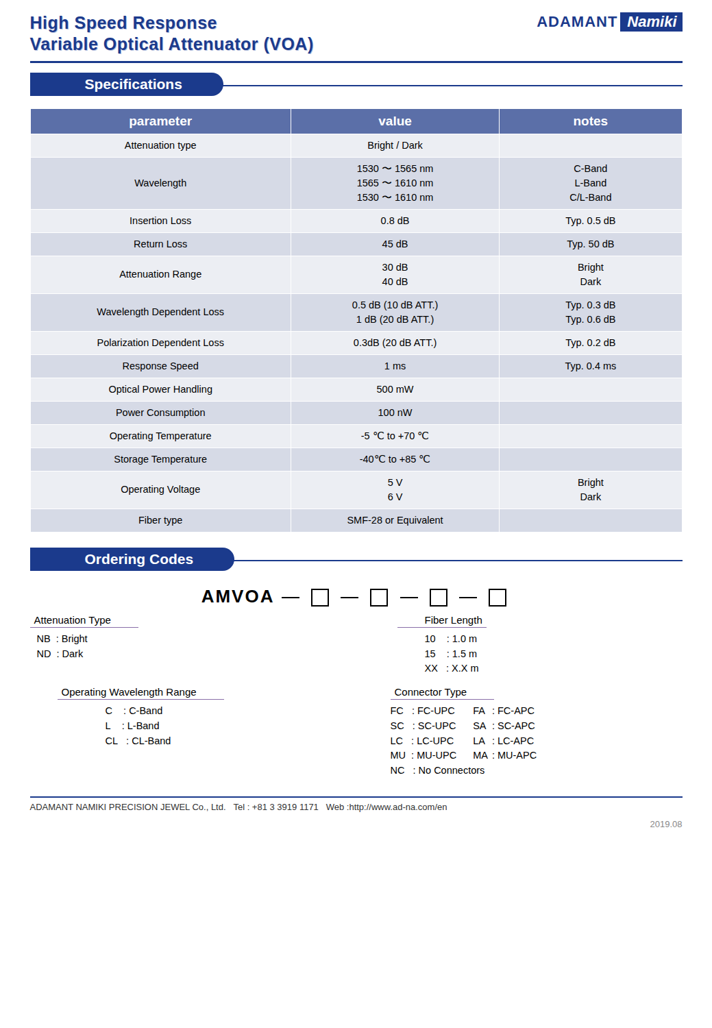High Speed Response
Variable Optical Attenuator (VOA)
ADAMANT Namiki
Specifications
| parameter | value | notes |
| --- | --- | --- |
| Attenuation type | Bright / Dark | |
| Wavelength | 1530 〜 1565 nm 1565 〜 1610 nm 1530 〜 1610 nm | C-Band L-Band C/L-Band |
| Insertion Loss | 0.8 dB | Typ. 0.5 dB |
| Return Loss | 45 dB | Typ. 50 dB |
| Attenuation Range | 30 dB 40 dB | Bright Dark |
| Wavelength Dependent Loss | 0.5 dB (10 dB ATT.) 1 dB (20 dB ATT.) | Typ. 0.3 dB Typ. 0.6 dB |
| Polarization Dependent Loss | 0.3dB (20 dB ATT.) | Typ. 0.2 dB |
| Response Speed | 1 ms | Typ. 0.4 ms |
| Optical Power Handling | 500 mW | |
| Power Consumption | 100 nW | |
| Operating Temperature | -5 ℃ to +70 ℃ | |
| Storage Temperature | -40℃ to +85 ℃ | |
| Operating Voltage | 5 V 6 V | Bright Dark |
| Fiber type | SMF-28 or Equivalent | |
Ordering Codes
AMVOA
Attenuation Type
NB : Bright
ND : Dark
Fiber Length
10 : 1.0 m
15 : 1.5 m
XX : X.X m
Operating Wavelength Range
C : C-Band
L : L-Band
CL : CL-Band
Connector Type
| FC : FC-UPC | FA | : FC-APC |
| SC : SC-UPC | SA | : SC-APC |
| LC : LC-UPC | LA | : LC-APC |
| MU : MU-UPC | MA | : MU-APC |
| NC : No Connectors |
ADAMANT NAMIKI PRECISION JEWEL Co., Ltd. Tel : +81 3 3919 1171 Web :http://www.ad-na.com/en
2019.08